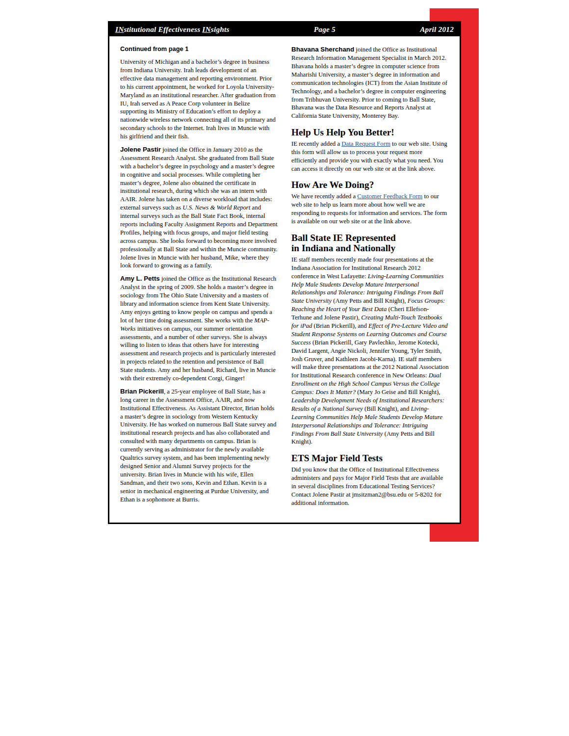INstitutional Effectiveness INsights
Page 5
April 2012
Continued from page 1
University of Michigan and a bachelor’s degree in business from Indiana University. Irah leads development of an effective data management and reporting environment. Prior to his current appointment, he worked for Loyola University-Maryland as an institutional researcher. After graduation from IU, Irah served as A Peace Corp volunteer in Belize supporting its Ministry of Education’s effort to deploy a nationwide wireless network connecting all of its primary and secondary schools to the Internet. Irah lives in Muncie with his girlfriend and their fish.
Jolene Pastir joined the Office in January 2010 as the Assessment Research Analyst. She graduated from Ball State with a bachelor’s degree in psychology and a master’s degree in cognitive and social processes. While completing her master’s degree, Jolene also obtained the certificate in institutional research, during which she was an intern with AAIR. Jolene has taken on a diverse workload that includes: external surveys such as U.S. News & World Report and internal surveys such as the Ball State Fact Book, internal reports including Faculty Assignment Reports and Department Profiles, helping with focus groups, and major field testing across campus. She looks forward to becoming more involved professionally at Ball State and within the Muncie community. Jolene lives in Muncie with her husband, Mike, where they look forward to growing as a family.
Amy L. Petts joined the Office as the Institutional Research Analyst in the spring of 2009. She holds a master’s degree in sociology from The Ohio State University and a masters of library and information science from Kent State University. Amy enjoys getting to know people on campus and spends a lot of her time doing assessment. She works with the MAP-Works initiatives on campus, our summer orientation assessments, and a number of other surveys. She is always willing to listen to ideas that others have for interesting assessment and research projects and is particularly interested in projects related to the retention and persistence of Ball State students. Amy and her husband, Richard, live in Muncie with their extremely co-dependent Corgi, Ginger!
Brian Pickerill, a 25-year employee of Ball State, has a long career in the Assessment Office, AAIR, and now Institutional Effectiveness. As Assistant Director, Brian holds a master’s degree in sociology from Western Kentucky University. He has worked on numerous Ball State survey and institutional research projects and has also collaborated and consulted with many departments on campus. Brian is currently serving as administrator for the newly available Qualtrics survey system, and has been implementing newly designed Senior and Alumni Survey projects for the university. Brian lives in Muncie with his wife, Ellen Sandman, and their two sons, Kevin and Ethan. Kevin is a senior in mechanical engineering at Purdue University, and Ethan is a sophomore at Burris.
Bhavana Sherchand joined the Office as Institutional Research Information Management Specialist in March 2012. Bhavana holds a master’s degree in computer science from Maharishi University, a master’s degree in information and communication technologies (ICT) from the Asian Institute of Technology, and a bachelor’s degree in computer engineering from Tribhuvan University. Prior to coming to Ball State, Bhavana was the Data Resource and Reports Analyst at California State University, Monterey Bay.
Help Us Help You Better!
IE recently added a Data Request Form to our web site. Using this form will allow us to process your request more efficiently and provide you with exactly what you need. You can access it directly on our web site or at the link above.
How Are We Doing?
We have recently added a Customer Feedback Form to our web site to help us learn more about how well we are responding to requests for information and services. The form is available on our web site or at the link above.
Ball State IE Represented
in Indiana and Nationally
IE staff members recently made four presentations at the Indiana Association for Institutional Research 2012 conference in West Lafayette: Living-Learning Communities Help Male Students Develop Mature Interpersonal Relationships and Tolerance: Intriguing Findings From Ball State University (Amy Petts and Bill Knight), Focus Groups: Reaching the Heart of Your Best Data (Cheri Ellefson-Terhune and Jolene Pastir), Creating Multi-Touch Textbooks for iPad (Brian Pickerill), and Effect of Pre-Lecture Video and Student Response Systems on Learning Outcomes and Course Success (Brian Pickerill, Gary Pavlechko, Jerome Kotecki, David Largent, Angie Nickoli, Jennifer Young, Tyler Smith, Josh Gruver, and Kathleen Jacobi-Karna). IE staff members will make three presentations at the 2012 National Association for Institutional Research conference in New Orleans: Dual Enrollment on the High School Campus Versus the College Campus: Does It Matter? (Mary Jo Geise and Bill Knight), Leadership Development Needs of Institutional Researchers: Results of a National Survey (Bill Knight), and Living-Learning Communities Help Male Students Develop Mature Interpersonal Relationships and Tolerance: Intriguing Findings From Ball State University (Amy Petts and Bill Knight).
ETS Major Field Tests
Did you know that the Office of Institutional Effectiveness administers and pays for Major Field Tests that are available in several disciplines from Educational Testing Services? Contact Jolene Pastir at jmsitzman2@bsu.edu or 5-8202 for additional information.